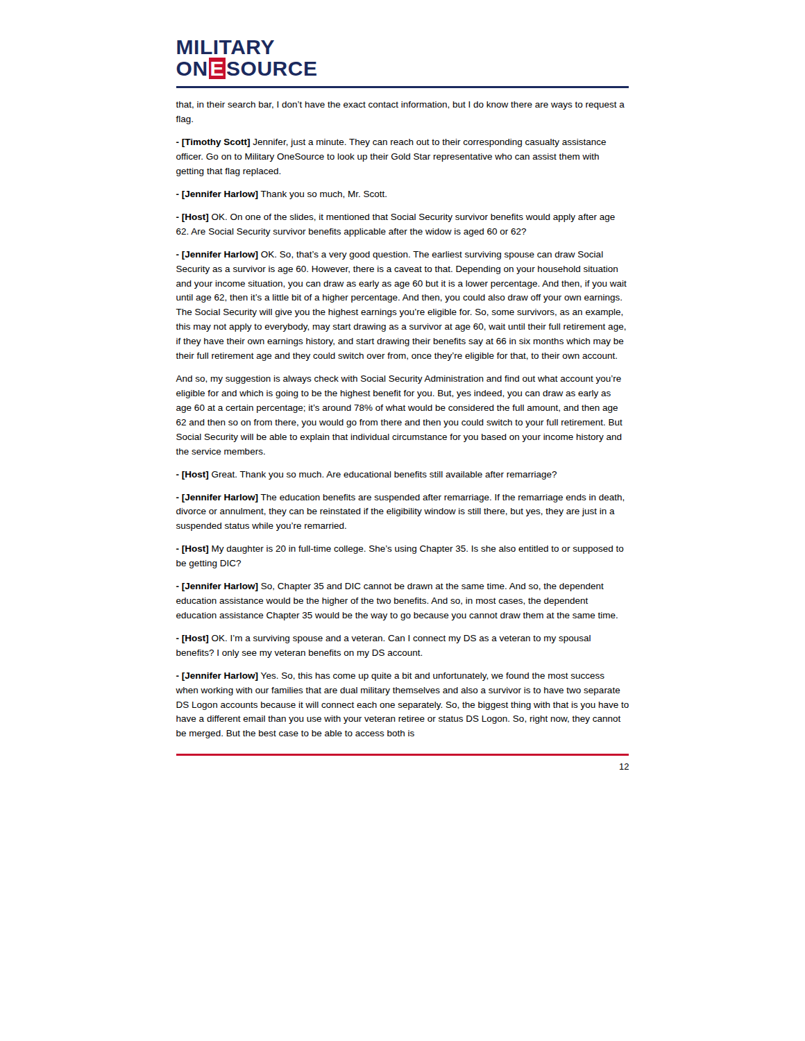MILITARY
ONESOURCE
that, in their search bar, I don’t have the exact contact information, but I do know there are ways to request a flag.
- [Timothy Scott] Jennifer, just a minute. They can reach out to their corresponding casualty assistance officer. Go on to Military OneSource to look up their Gold Star representative who can assist them with getting that flag replaced.
- [Jennifer Harlow] Thank you so much, Mr. Scott.
- [Host] OK. On one of the slides, it mentioned that Social Security survivor benefits would apply after age 62. Are Social Security survivor benefits applicable after the widow is aged 60 or 62?
- [Jennifer Harlow] OK. So, that’s a very good question. The earliest surviving spouse can draw Social Security as a survivor is age 60. However, there is a caveat to that. Depending on your household situation and your income situation, you can draw as early as age 60 but it is a lower percentage. And then, if you wait until age 62, then it’s a little bit of a higher percentage. And then, you could also draw off your own earnings. The Social Security will give you the highest earnings you’re eligible for. So, some survivors, as an example, this may not apply to everybody, may start drawing as a survivor at age 60, wait until their full retirement age, if they have their own earnings history, and start drawing their benefits say at 66 in six months which may be their full retirement age and they could switch over from, once they’re eligible for that, to their own account.
And so, my suggestion is always check with Social Security Administration and find out what account you’re eligible for and which is going to be the highest benefit for you. But, yes indeed, you can draw as early as age 60 at a certain percentage; it’s around 78% of what would be considered the full amount, and then age 62 and then so on from there, you would go from there and then you could switch to your full retirement. But Social Security will be able to explain that individual circumstance for you based on your income history and the service members.
- [Host] Great. Thank you so much. Are educational benefits still available after remarriage?
- [Jennifer Harlow] The education benefits are suspended after remarriage. If the remarriage ends in death, divorce or annulment, they can be reinstated if the eligibility window is still there, but yes, they are just in a suspended status while you’re remarried.
- [Host] My daughter is 20 in full-time college. She’s using Chapter 35. Is she also entitled to or supposed to be getting DIC?
- [Jennifer Harlow] So, Chapter 35 and DIC cannot be drawn at the same time. And so, the dependent education assistance would be the higher of the two benefits. And so, in most cases, the dependent education assistance Chapter 35 would be the way to go because you cannot draw them at the same time.
- [Host] OK. I’m a surviving spouse and a veteran. Can I connect my DS as a veteran to my spousal benefits? I only see my veteran benefits on my DS account.
- [Jennifer Harlow] Yes. So, this has come up quite a bit and unfortunately, we found the most success when working with our families that are dual military themselves and also a survivor is to have two separate DS Logon accounts because it will connect each one separately. So, the biggest thing with that is you have to have a different email than you use with your veteran retiree or status DS Logon. So, right now, they cannot be merged. But the best case to be able to access both is
12